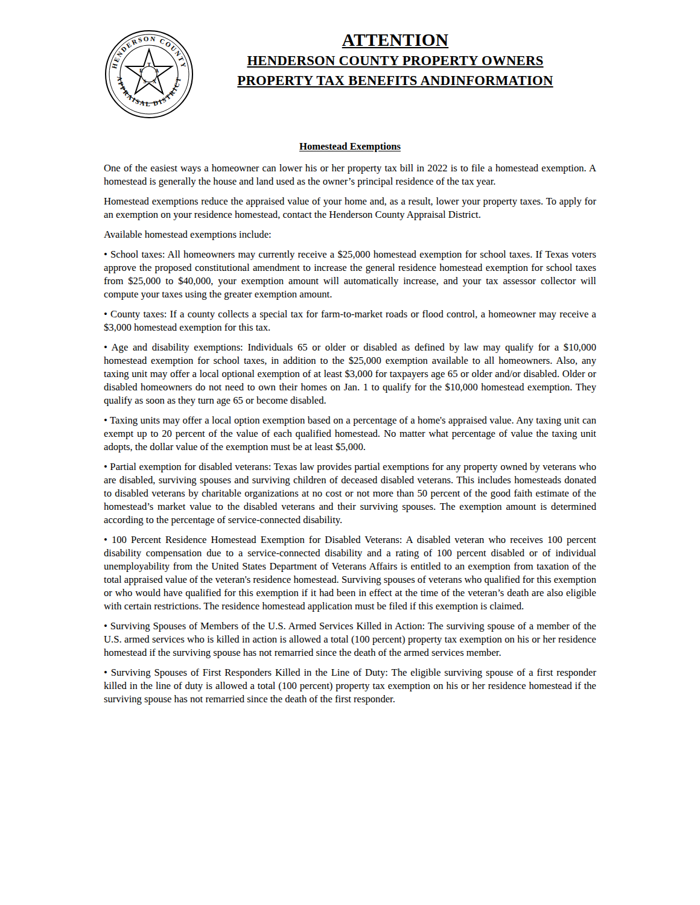HENDERSON COUNTY APPRAISAL DISTRICT T E A S X
ATTENTION
HENDERSON COUNTY PROPERTY OWNERS
PROPERTY TAX BENEFITS ANDINFORMATION
Homestead Exemptions
One of the easiest ways a homeowner can lower his or her property tax bill in 2022 is to file a homestead exemption. A homestead is generally the house and land used as the owner’s principal residence of the tax year.
Homestead exemptions reduce the appraised value of your home and, as a result, lower your property taxes. To apply for an exemption on your residence homestead, contact the Henderson County Appraisal District.
Available homestead exemptions include:
• School taxes: All homeowners may currently receive a $25,000 homestead exemption for school taxes. If Texas voters approve the proposed constitutional amendment to increase the general residence homestead exemption for school taxes from $25,000 to $40,000, your exemption amount will automatically increase, and your tax assessor collector will compute your taxes using the greater exemption amount.
• County taxes: If a county collects a special tax for farm-to-market roads or flood control, a homeowner may receive a $3,000 homestead exemption for this tax.
• Age and disability exemptions: Individuals 65 or older or disabled as defined by law may qualify for a $10,000 homestead exemption for school taxes, in addition to the $25,000 exemption available to all homeowners. Also, any taxing unit may offer a local optional exemption of at least $3,000 for taxpayers age 65 or older and/or disabled. Older or disabled homeowners do not need to own their homes on Jan. 1 to qualify for the $10,000 homestead exemption. They qualify as soon as they turn age 65 or become disabled.
• Taxing units may offer a local option exemption based on a percentage of a home's appraised value. Any taxing unit can exempt up to 20 percent of the value of each qualified homestead. No matter what percentage of value the taxing unit adopts, the dollar value of the exemption must be at least $5,000.
• Partial exemption for disabled veterans: Texas law provides partial exemptions for any property owned by veterans who are disabled, surviving spouses and surviving children of deceased disabled veterans. This includes homesteads donated to disabled veterans by charitable organizations at no cost or not more than 50 percent of the good faith estimate of the homestead’s market value to the disabled veterans and their surviving spouses. The exemption amount is determined according to the percentage of service-connected disability.
• 100 Percent Residence Homestead Exemption for Disabled Veterans: A disabled veteran who receives 100 percent disability compensation due to a service-connected disability and a rating of 100 percent disabled or of individual unemployability from the United States Department of Veterans Affairs is entitled to an exemption from taxation of the total appraised value of the veteran's residence homestead. Surviving spouses of veterans who qualified for this exemption or who would have qualified for this exemption if it had been in effect at the time of the veteran’s death are also eligible with certain restrictions. The residence homestead application must be filed if this exemption is claimed.
• Surviving Spouses of Members of the U.S. Armed Services Killed in Action: The surviving spouse of a member of the U.S. armed services who is killed in action is allowed a total (100 percent) property tax exemption on his or her residence homestead if the surviving spouse has not remarried since the death of the armed services member.
• Surviving Spouses of First Responders Killed in the Line of Duty: The eligible surviving spouse of a first responder killed in the line of duty is allowed a total (100 percent) property tax exemption on his or her residence homestead if the surviving spouse has not remarried since the death of the first responder.